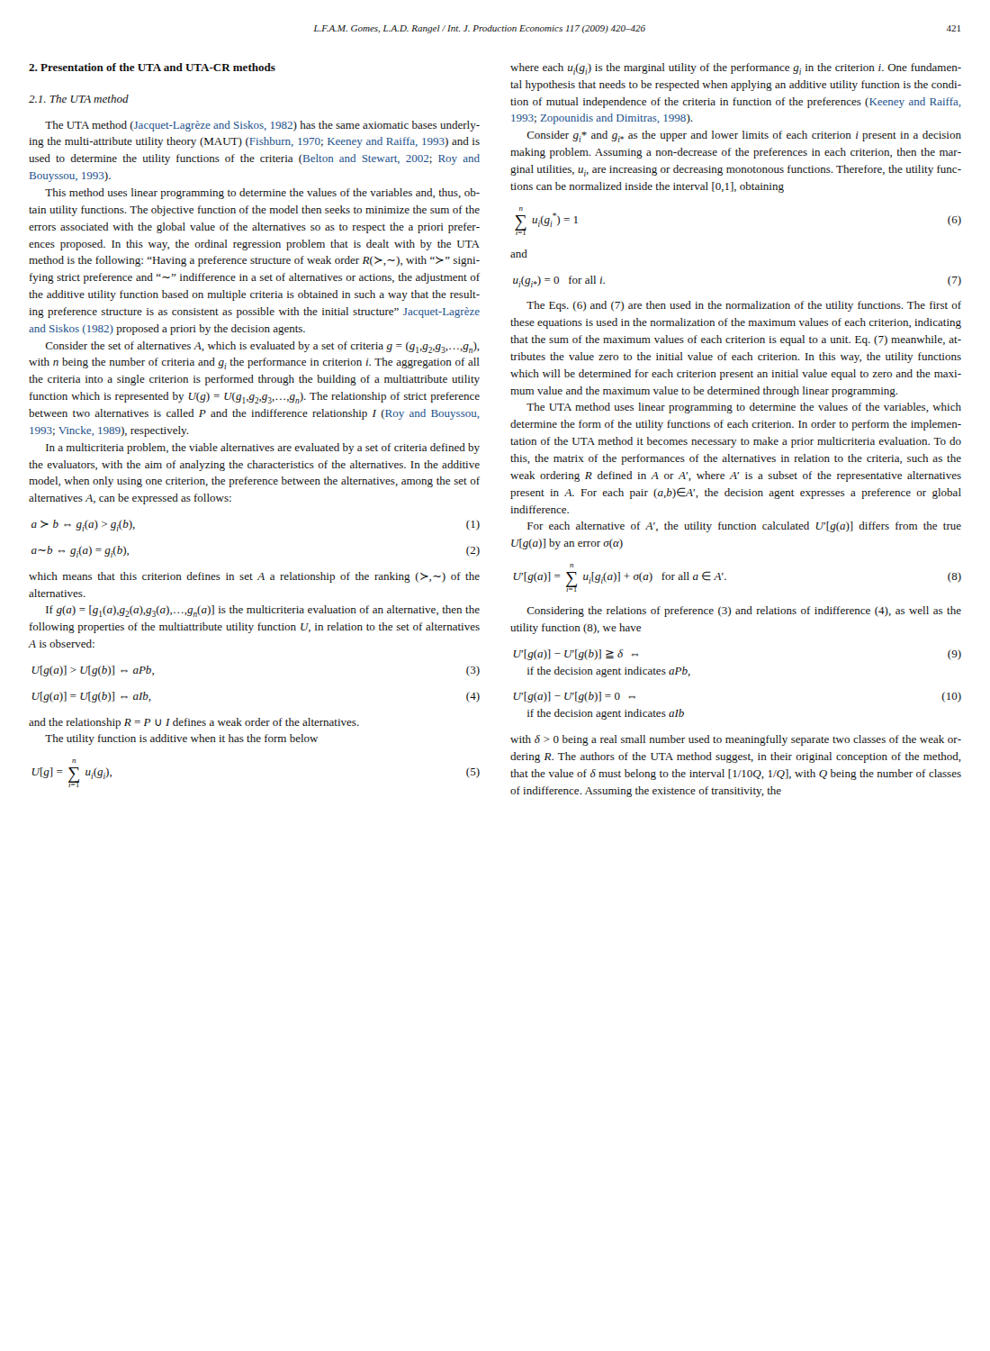L.F.A.M. Gomes, L.A.D. Rangel / Int. J. Production Economics 117 (2009) 420–426 421
2. Presentation of the UTA and UTA-CR methods
2.1. The UTA method
The UTA method (Jacquet-Lagrèze and Siskos, 1982) has the same axiomatic bases underlying the multi-attribute utility theory (MAUT) (Fishburn, 1970; Keeney and Raiffa, 1993) and is used to determine the utility functions of the criteria (Belton and Stewart, 2002; Roy and Bouyssou, 1993).
This method uses linear programming to determine the values of the variables and, thus, obtain utility functions. The objective function of the model then seeks to minimize the sum of the errors associated with the global value of the alternatives so as to respect the a priori preferences proposed. In this way, the ordinal regression problem that is dealt with by the UTA method is the following: “Having a preference structure of weak order R(≻,∼), with “≻” signifying strict preference and “∼” indifference in a set of alternatives or actions, the adjustment of the additive utility function based on multiple criteria is obtained in such a way that the resulting preference structure is as consistent as possible with the initial structure” Jacquet-Lagrèze and Siskos (1982) proposed a priori by the decision agents.
Consider the set of alternatives A, which is evaluated by a set of criteria g = (g1,g2,g3,…,gn), with n being the number of criteria and gi the performance in criterion i. The aggregation of all the criteria into a single criterion is performed through the building of a multiattribute utility function which is represented by U(g) = U(g1,g2,g3,…,gn). The relationship of strict preference between two alternatives is called P and the indifference relationship I (Roy and Bouyssou, 1993; Vincke, 1989), respectively.
In a multicriteria problem, the viable alternatives are evaluated by a set of criteria defined by the evaluators, with the aim of analyzing the characteristics of the alternatives. In the additive model, when only using one criterion, the preference between the alternatives, among the set of alternatives A, can be expressed as follows:
a ≻ b ⇔ gi(a) > gi(b), (1)
a∼b ⇔ gi(a) = gi(b), (2)
which means that this criterion defines in set A a relationship of the ranking (≻,∼) of the alternatives.
If g(a) = [g1(a),g2(a),g3(a),…,gn(a)] is the multicriteria evaluation of an alternative, then the following properties of the multiattribute utility function U, in relation to the set of alternatives A is observed:
U[g(a)] > U[g(b)] ⇔ aPb, (3)
U[g(a)] = U[g(b)] ⇔ aIb, (4)
and the relationship R = P ∪ I defines a weak order of the alternatives.
The utility function is additive when it has the form below
U[g] = n∑i=1 ui(gi), (5)
where each ui(gi) is the marginal utility of the performance gi in the criterion i. One fundamental hypothesis that needs to be respected when applying an additive utility function is the condition of mutual independence of the criteria in function of the preferences (Keeney and Raiffa, 1993; Zopounidis and Dimitras, 1998).
Consider gi* and gi* as the upper and lower limits of each criterion i present in a decision making problem. Assuming a non-decrease of the preferences in each criterion, then the marginal utilities, ui, are increasing or decreasing monotonous functions. Therefore, the utility functions can be normalized inside the interval [0,1], obtaining
n∑i=1 ui(gi*) = 1 (6)
and
ui(gi*) = 0 for all i. (7)
The Eqs. (6) and (7) are then used in the normalization of the utility functions. The first of these equations is used in the normalization of the maximum values of each criterion, indicating that the sum of the maximum values of each criterion is equal to a unit. Eq. (7) meanwhile, attributes the value zero to the initial value of each criterion. In this way, the utility functions which will be determined for each criterion present an initial value equal to zero and the maximum value and the maximum value to be determined through linear programming.
The UTA method uses linear programming to determine the values of the variables, which determine the form of the utility functions of each criterion. In order to perform the implementation of the UTA method it becomes necessary to make a prior multicriteria evaluation. To do this, the matrix of the performances of the alternatives in relation to the criteria, such as the weak ordering R defined in A or A′, where A′ is a subset of the representative alternatives present in A. For each pair (a,b)∈A′, the decision agent expresses a preference or global indifference.
For each alternative of A′, the utility function calculated U′[g(a)] differs from the true U[g(a)] by an error σ(α)
U′[g(a)] = n∑i=1 ui[gi(a)] + σ(a) for all a ∈ A′. (8)
Considering the relations of preference (3) and relations of indifference (4), as well as the utility function (8), we have
U′[g(a)] − U′[g(b)] ≧ δ ⇔ if the decision agent indicates aPb, (9)
U′[g(a)] − U′[g(b)] = 0 ⇔ if the decision agent indicates aIb (10)
with δ > 0 being a real small number used to meaningfully separate two classes of the weak ordering R. The authors of the UTA method suggest, in their original conception of the method, that the value of δ must belong to the interval [1/10Q, 1/Q], with Q being the number of classes of indifference. Assuming the existence of transitivity, the